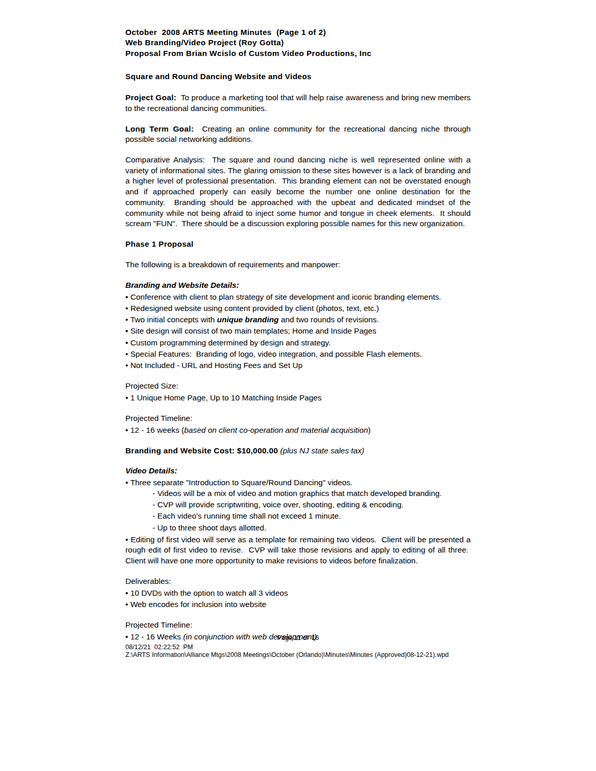October 2008 ARTS Meeting Minutes (Page 1 of 2)
Web Branding/Video Project (Roy Gotta)
Proposal From Brian Wcislo of Custom Video Productions, Inc
Square and Round Dancing Website and Videos
Project Goal: To produce a marketing tool that will help raise awareness and bring new members to the recreational dancing communities.
Long Term Goal: Creating an online community for the recreational dancing niche through possible social networking additions.
Comparative Analysis: The square and round dancing niche is well represented online with a variety of informational sites. The glaring omission to these sites however is a lack of branding and a higher level of professional presentation. This branding element can not be overstated enough and if approached properly can easily become the number one online destination for the community. Branding should be approached with the upbeat and dedicated mindset of the community while not being afraid to inject some humor and tongue in cheek elements. It should scream "FUN". There should be a discussion exploring possible names for this new organization.
Phase 1 Proposal
The following is a breakdown of requirements and manpower:
Branding and Website Details:
Conference with client to plan strategy of site development and iconic branding elements.
Redesigned website using content provided by client (photos, text, etc.)
Two initial concepts with unique branding and two rounds of revisions.
Site design will consist of two main templates; Home and Inside Pages
Custom programming determined by design and strategy.
Special Features: Branding of logo, video integration, and possible Flash elements.
Not Included - URL and Hosting Fees and Set Up
Projected Size:
1 Unique Home Page, Up to 10 Matching Inside Pages
Projected Timeline:
12 - 16 weeks (based on client co-operation and material acquisition)
Branding and Website Cost: $10,000.00 (plus NJ state sales tax)
Video Details:
Three separate "Introduction to Square/Round Dancing" videos.
- Videos will be a mix of video and motion graphics that match developed branding.
- CVP will provide scriptwriting, voice over, shooting, editing & encoding.
- Each video's running time shall not exceed 1 minute.
- Up to three shoot days allotted.
• Editing of first video will serve as a template for remaining two videos. Client will be presented a rough edit of first video to revise. CVP will take those revisions and apply to editing of all three. Client will have one more opportunity to make revisions to videos before finalization.
Deliverables:
10 DVDs with the option to watch all 3 videos
Web encodes for inclusion into website
Projected Timeline:
12 - 16 Weeks (in conjunction with web development)
Page 11 of 16
08/12/21 02:22:52 PM
Z:\ARTS Information\Alliance Mtgs\2008 Meetings\October (Orlando)\Minutes\Minutes (Approved)08-12-21).wpd